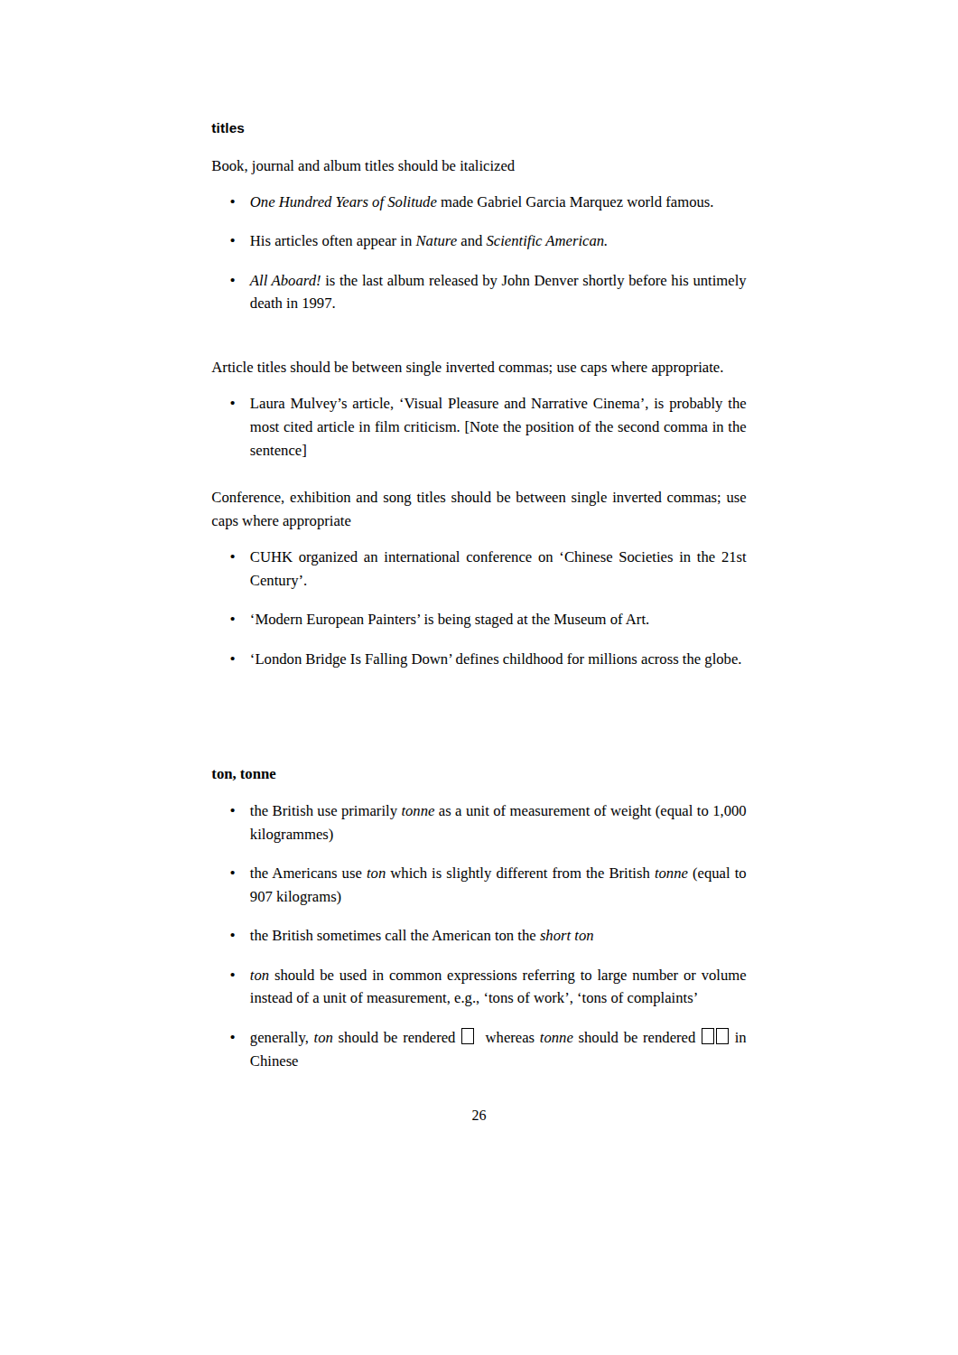titles
Book, journal and album titles should be italicized
One Hundred Years of Solitude made Gabriel Garcia Marquez world famous.
His articles often appear in Nature and Scientific American.
All Aboard! is the last album released by John Denver shortly before his untimely death in 1997.
Article titles should be between single inverted commas; use caps where appropriate.
Laura Mulvey’s article, ‘Visual Pleasure and Narrative Cinema’, is probably the most cited article in film criticism. [Note the position of the second comma in the sentence]
Conference, exhibition and song titles should be between single inverted commas; use caps where appropriate
CUHK organized an international conference on ‘Chinese Societies in the 21st Century’.
‘Modern European Painters’ is being staged at the Museum of Art.
‘London Bridge Is Falling Down’ defines childhood for millions across the globe.
ton, tonne
the British use primarily tonne as a unit of measurement of weight (equal to 1,000 kilogrammes)
the Americans use ton which is slightly different from the British tonne (equal to 907 kilograms)
the British sometimes call the American ton the short ton
ton should be used in common expressions referring to large number or volume instead of a unit of measurement, e.g., ‘tons of work’, ‘tons of complaints’
generally, ton should be rendered whereas tonne should be rendered in Chinese
26